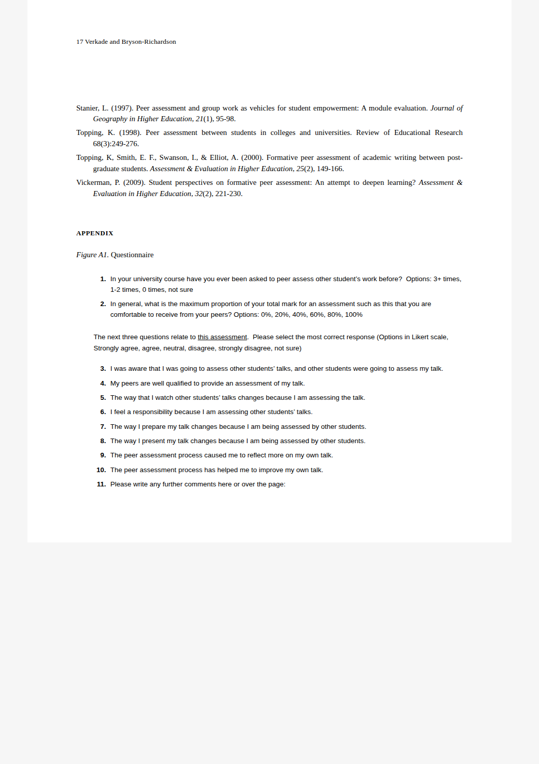17 Verkade and Bryson-Richardson
Stanier, L. (1997). Peer assessment and group work as vehicles for student empowerment: A module evaluation. Journal of Geography in Higher Education, 21(1), 95-98.
Topping, K. (1998). Peer assessment between students in colleges and universities. Review of Educational Research 68(3):249-276.
Topping, K, Smith, E. F., Swanson, I., & Elliot, A. (2000). Formative peer assessment of academic writing between post-graduate students. Assessment & Evaluation in Higher Education, 25(2), 149-166.
Vickerman, P. (2009). Student perspectives on formative peer assessment: An attempt to deepen learning? Assessment & Evaluation in Higher Education, 32(2), 221-230.
APPENDIX
Figure A1. Questionnaire
In your university course have you ever been asked to peer assess other student’s work before? Options: 3+ times, 1-2 times, 0 times, not sure
In general, what is the maximum proportion of your total mark for an assessment such as this that you are comfortable to receive from your peers? Options: 0%, 20%, 40%, 60%, 80%, 100%
The next three questions relate to this assessment. Please select the most correct response (Options in Likert scale, Strongly agree, agree, neutral, disagree, strongly disagree, not sure)
I was aware that I was going to assess other students’ talks, and other students were going to assess my talk.
My peers are well qualified to provide an assessment of my talk.
The way that I watch other students’ talks changes because I am assessing the talk.
I feel a responsibility because I am assessing other students’ talks.
The way I prepare my talk changes because I am being assessed by other students.
The way I present my talk changes because I am being assessed by other students.
The peer assessment process caused me to reflect more on my own talk.
The peer assessment process has helped me to improve my own talk.
Please write any further comments here or over the page: